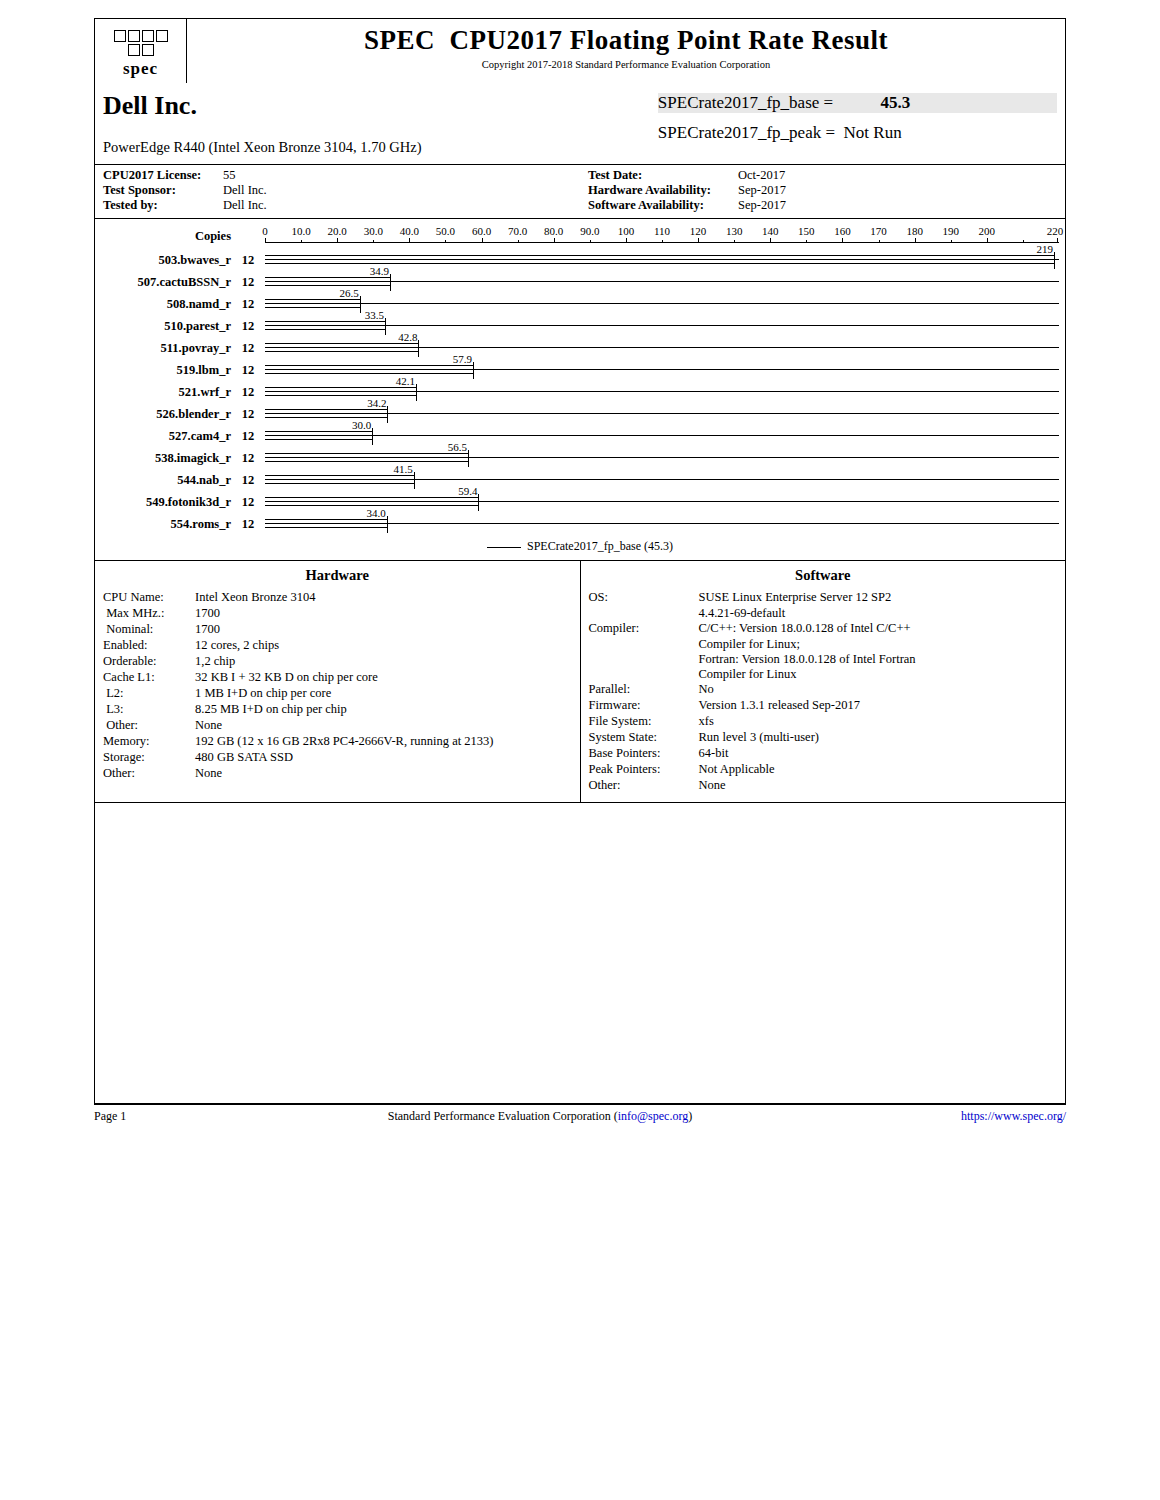spec
SPEC CPU2017 Floating Point Rate Result
Copyright 2017-2018 Standard Performance Evaluation Corporation
Dell Inc.
PowerEdge R440 (Intel Xeon Bronze 3104, 1.70 GHz)
SPECrate2017_fp_base = 45.3
SPECrate2017_fp_peak = Not Run
CPU2017 License:
55
Test Sponsor:
Dell Inc.
Tested by:
Dell Inc.
Test Date:
Oct-2017
Hardware Availability:
Sep-2017
Software Availability:
Sep-2017
| Copies | | 0 10.0 20.0 30.0 40.0 50.0 60.0 70.0 80.0 90.0 100 110 120 130 140 150 160 170 180 190 200 220 |
| 503.bwaves_r | 12 | 219 |
| 507.cactuBSSN_r | 12 | 34.9 |
| 508.namd_r | 12 | 26.5 |
| 510.parest_r | 12 | 33.5 |
| 511.povray_r | 12 | 42.8 |
| 519.lbm_r | 12 | 57.9 |
| 521.wrf_r | 12 | 42.1 |
| 526.blender_r | 12 | 34.2 |
| 527.cam4_r | 12 | 30.0 |
| 538.imagick_r | 12 | 56.5 |
| 544.nab_r | 12 | 41.5 |
| 549.fotonik3d_r | 12 | 59.4 |
| 554.roms_r | 12 | 34.0 |
SPECrate2017_fp_base (45.3)
Hardware
CPU Name:
Intel Xeon Bronze 3104
Max MHz.:
1700
Nominal:
1700
Enabled:
12 cores, 2 chips
Orderable:
1,2 chip
Cache L1:
32 KB I + 32 KB D on chip per core
L2:
1 MB I+D on chip per core
L3:
8.25 MB I+D on chip per chip
Other:
None
Memory:
192 GB (12 x 16 GB 2Rx8 PC4-2666V-R, running at 2133)
Storage:
480 GB SATA SSD
Other:
None
Software
OS:
SUSE Linux Enterprise Server 12 SP2
4.4.21-69-default
Compiler:
C/C++: Version 18.0.0.128 of Intel C/C++
Compiler for Linux;
Fortran: Version 18.0.0.128 of Intel Fortran
Compiler for Linux
Parallel:
No
Firmware:
Version 1.3.1 released Sep-2017
File System:
xfs
System State:
Run level 3 (multi-user)
Base Pointers:
64-bit
Peak Pointers:
Not Applicable
Other:
None
Page 1
Standard Performance Evaluation Corporation (info@spec.org)
https://www.spec.org/